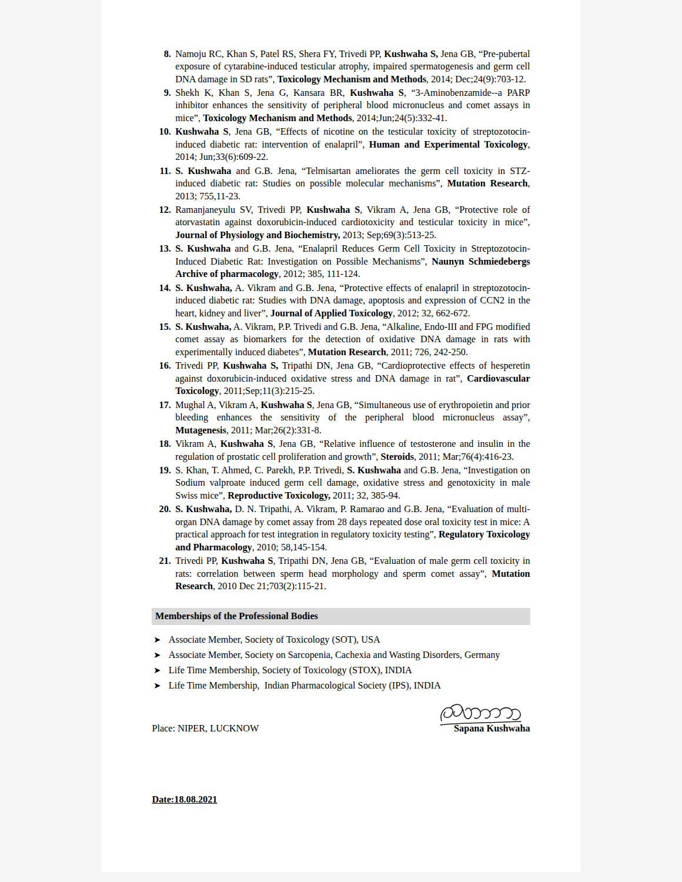Namoju RC, Khan S, Patel RS, Shera FY, Trivedi PP, Kushwaha S, Jena GB, “Pre-pubertal exposure of cytarabine-induced testicular atrophy, impaired spermatogenesis and germ cell DNA damage in SD rats”, Toxicology Mechanism and Methods, 2014; Dec;24(9):703-12.
Shekh K, Khan S, Jena G, Kansara BR, Kushwaha S, “3-Aminobenzamide--a PARP inhibitor enhances the sensitivity of peripheral blood micronucleus and comet assays in mice”, Toxicology Mechanism and Methods, 2014;Jun;24(5):332-41.
Kushwaha S, Jena GB, “Effects of nicotine on the testicular toxicity of streptozotocin-induced diabetic rat: intervention of enalapril”, Human and Experimental Toxicology, 2014; Jun;33(6):609-22.
S. Kushwaha and G.B. Jena, “Telmisartan ameliorates the germ cell toxicity in STZ-induced diabetic rat: Studies on possible molecular mechanisms”, Mutation Research, 2013; 755,11-23.
Ramanjaneyulu SV, Trivedi PP, Kushwaha S, Vikram A, Jena GB, “Protective role of atorvastatin against doxorubicin-induced cardiotoxicity and testicular toxicity in mice”, Journal of Physiology and Biochemistry, 2013; Sep;69(3):513-25.
S. Kushwaha and G.B. Jena, “Enalapril Reduces Germ Cell Toxicity in Streptozotocin-Induced Diabetic Rat: Investigation on Possible Mechanisms”, Naunyn Schmiedebergs Archive of pharmacology, 2012; 385, 111-124.
S. Kushwaha, A. Vikram and G.B. Jena, “Protective effects of enalapril in streptozotocin-induced diabetic rat: Studies with DNA damage, apoptosis and expression of CCN2 in the heart, kidney and liver”, Journal of Applied Toxicology, 2012; 32, 662-672.
S. Kushwaha, A. Vikram, P.P. Trivedi and G.B. Jena, “Alkaline, Endo-III and FPG modified comet assay as biomarkers for the detection of oxidative DNA damage in rats with experimentally induced diabetes”, Mutation Research, 2011; 726, 242-250.
Trivedi PP, Kushwaha S, Tripathi DN, Jena GB, “Cardioprotective effects of hesperetin against doxorubicin-induced oxidative stress and DNA damage in rat”, Cardiovascular Toxicology, 2011;Sep;11(3):215-25.
Mughal A, Vikram A, Kushwaha S, Jena GB, “Simultaneous use of erythropoietin and prior bleeding enhances the sensitivity of the peripheral blood micronucleus assay”, Mutagenesis, 2011; Mar;26(2):331-8.
Vikram A, Kushwaha S, Jena GB, “Relative influence of testosterone and insulin in the regulation of prostatic cell proliferation and growth”, Steroids, 2011; Mar;76(4):416-23.
S. Khan, T. Ahmed, C. Parekh, P.P. Trivedi, S. Kushwaha and G.B. Jena, “Investigation on Sodium valproate induced germ cell damage, oxidative stress and genotoxicity in male Swiss mice”, Reproductive Toxicology, 2011; 32, 385-94.
S. Kushwaha, D. N. Tripathi, A. Vikram, P. Ramarao and G.B. Jena, “Evaluation of multi-organ DNA damage by comet assay from 28 days repeated dose oral toxicity test in mice: A practical approach for test integration in regulatory toxicity testing”, Regulatory Toxicology and Pharmacology, 2010; 58,145-154.
Trivedi PP, Kushwaha S, Tripathi DN, Jena GB, “Evaluation of male germ cell toxicity in rats: correlation between sperm head morphology and sperm comet assay”, Mutation Research, 2010 Dec 21;703(2):115-21.
Memberships of the Professional Bodies
Associate Member, Society of Toxicology (SOT), USA
Associate Member, Society on Sarcopenia, Cachexia and Wasting Disorders, Germany
Life Time Membership, Society of Toxicology (STOX), INDIA
Life Time Membership, Indian Pharmacological Society (IPS), INDIA
Place: NIPER, LUCKNOW
Sapana Kushwaha
Date:18.08.2021